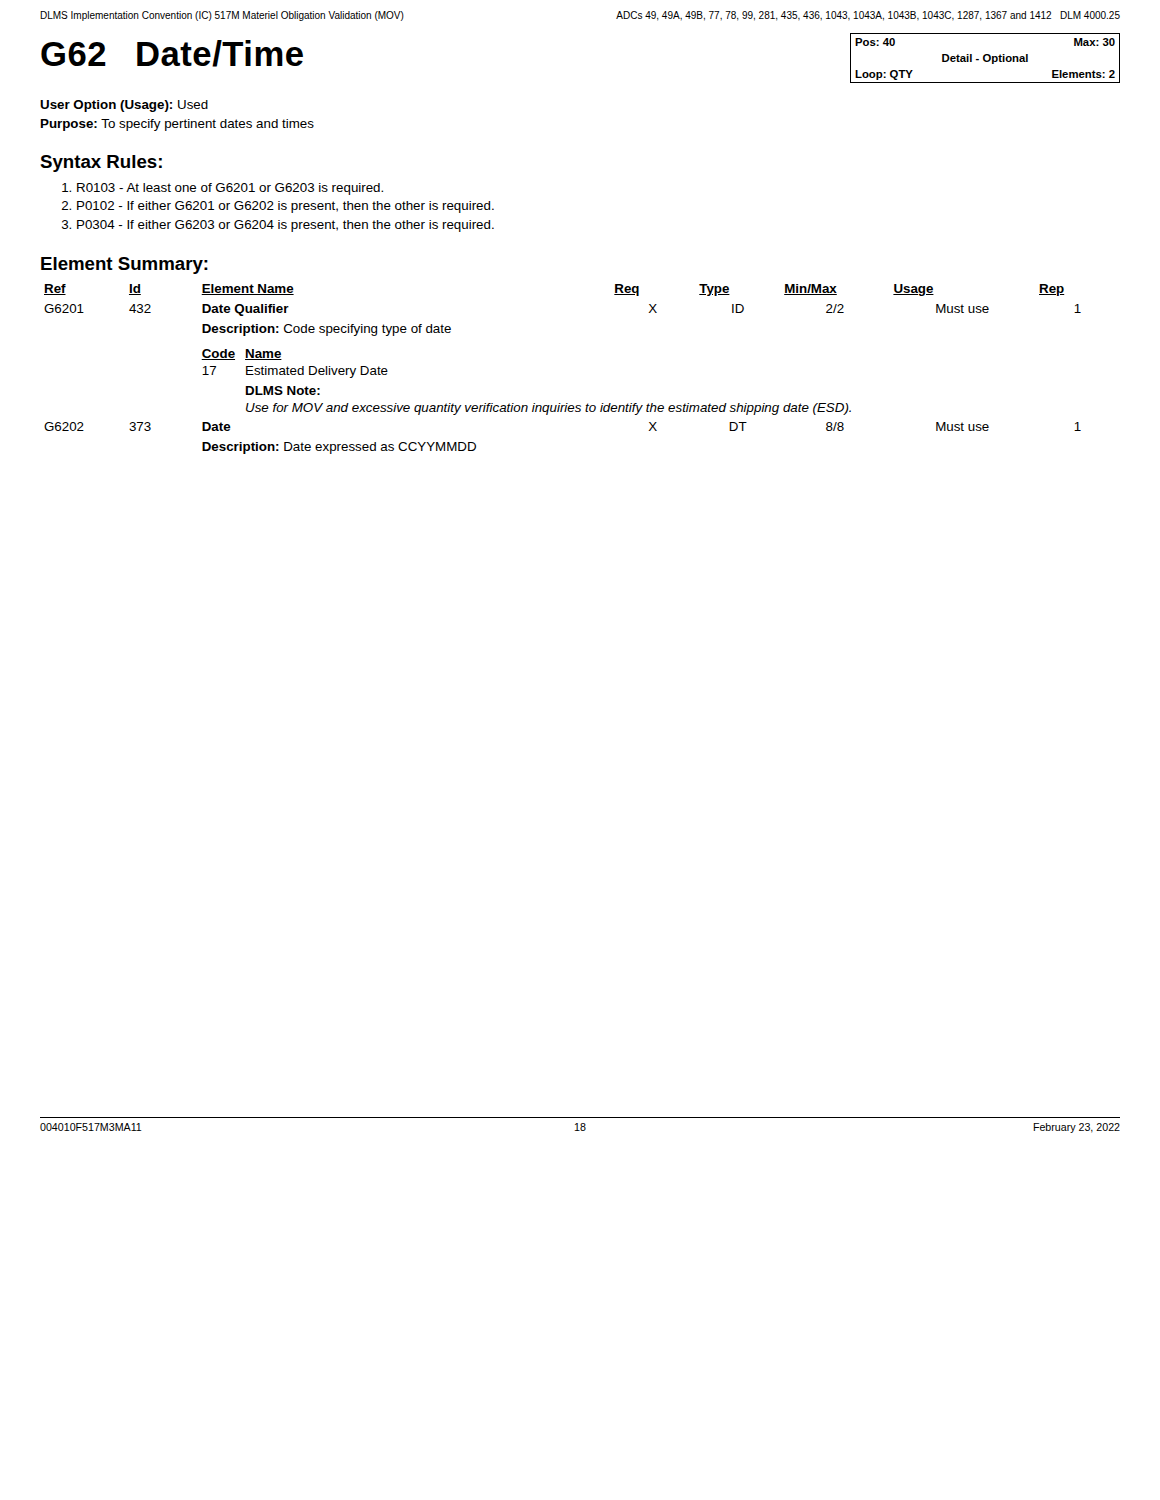DLMS Implementation Convention (IC) 517M Materiel Obligation Validation (MOV)
ADCs 49, 49A, 49B, 77, 78, 99, 281, 435, 436, 1043, 1043A, 1043B, 1043C, 1287, 1367 and 1412 DLM 4000.25
G62 Date/Time
Pos: 40 Max: 30
Detail - Optional
Loop: QTY Elements: 2
User Option (Usage): Used
Purpose: To specify pertinent dates and times
Syntax Rules:
R0103 - At least one of G6201 or G6203 is required.
P0102 - If either G6201 or G6202 is present, then the other is required.
P0304 - If either G6203 or G6204 is present, then the other is required.
Element Summary:
| Ref | Id | Element Name | Req | Type | Min/Max | Usage | Rep |
| --- | --- | --- | --- | --- | --- | --- | --- |
| G6201 | 432 | Date Qualifier | X | ID | 2/2 | Must use | 1 |
| | | Description: Code specifying type of date / Code / Name / / 17 / Estimated Delivery Date / / / DLMS Note: Use for MOV and excessive quantity verification inquiries to identify the estimated shipping date (ESD). / |
| G6202 | 373 | Date | X | DT | 8/8 | Must use | 1 |
| | | Description: Date expressed as CCYYMMDD |
004010F517M3MA11
18
February 23, 2022